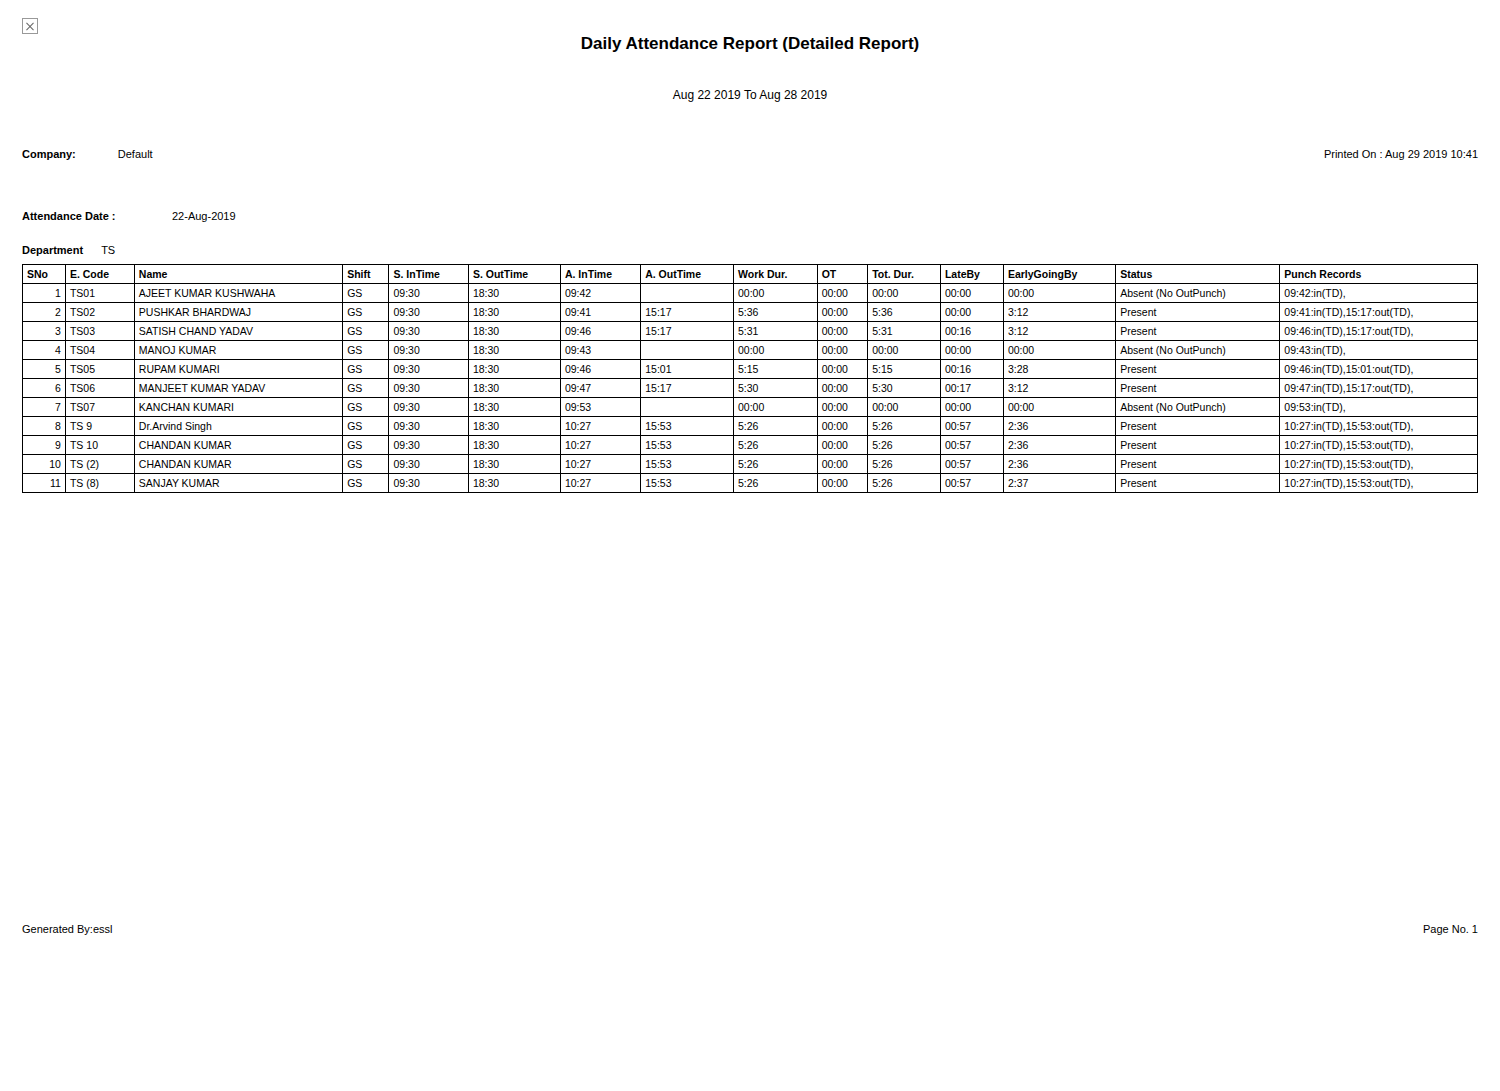Daily Attendance Report (Detailed Report)
Aug 22 2019 To Aug 28 2019
Company: Default
Printed On : Aug 29 2019 10:41
Attendance Date : 22-Aug-2019
Department TS
| SNo | E. Code | Name | Shift | S. InTime | S. OutTime | A. InTime | A. OutTime | Work Dur. | OT | Tot. Dur. | LateBy | EarlyGoingBy | Status | Punch Records |
| --- | --- | --- | --- | --- | --- | --- | --- | --- | --- | --- | --- | --- | --- | --- |
| 1 | TS01 | AJEET KUMAR KUSHWAHA | GS | 09:30 | 18:30 | 09:42 | | 00:00 | 00:00 | 00:00 | 00:00 | 00:00 | Absent (No OutPunch) | 09:42:in(TD), |
| 2 | TS02 | PUSHKAR BHARDWAJ | GS | 09:30 | 18:30 | 09:41 | 15:17 | 5:36 | 00:00 | 5:36 | 00:00 | 3:12 | Present | 09:41:in(TD),15:17:out(TD), |
| 3 | TS03 | SATISH CHAND YADAV | GS | 09:30 | 18:30 | 09:46 | 15:17 | 5:31 | 00:00 | 5:31 | 00:16 | 3:12 | Present | 09:46:in(TD),15:17:out(TD), |
| 4 | TS04 | MANOJ KUMAR | GS | 09:30 | 18:30 | 09:43 | | 00:00 | 00:00 | 00:00 | 00:00 | 00:00 | Absent (No OutPunch) | 09:43:in(TD), |
| 5 | TS05 | RUPAM KUMARI | GS | 09:30 | 18:30 | 09:46 | 15:01 | 5:15 | 00:00 | 5:15 | 00:16 | 3:28 | Present | 09:46:in(TD),15:01:out(TD), |
| 6 | TS06 | MANJEET KUMAR YADAV | GS | 09:30 | 18:30 | 09:47 | 15:17 | 5:30 | 00:00 | 5:30 | 00:17 | 3:12 | Present | 09:47:in(TD),15:17:out(TD), |
| 7 | TS07 | KANCHAN KUMARI | GS | 09:30 | 18:30 | 09:53 | | 00:00 | 00:00 | 00:00 | 00:00 | 00:00 | Absent (No OutPunch) | 09:53:in(TD), |
| 8 | TS 9 | Dr.Arvind Singh | GS | 09:30 | 18:30 | 10:27 | 15:53 | 5:26 | 00:00 | 5:26 | 00:57 | 2:36 | Present | 10:27:in(TD),15:53:out(TD), |
| 9 | TS 10 | CHANDAN KUMAR | GS | 09:30 | 18:30 | 10:27 | 15:53 | 5:26 | 00:00 | 5:26 | 00:57 | 2:36 | Present | 10:27:in(TD),15:53:out(TD), |
| 10 | TS (2) | CHANDAN KUMAR | GS | 09:30 | 18:30 | 10:27 | 15:53 | 5:26 | 00:00 | 5:26 | 00:57 | 2:36 | Present | 10:27:in(TD),15:53:out(TD), |
| 11 | TS (8) | SANJAY KUMAR | GS | 09:30 | 18:30 | 10:27 | 15:53 | 5:26 | 00:00 | 5:26 | 00:57 | 2:37 | Present | 10:27:in(TD),15:53:out(TD), |
Generated By:essl
Page No. 1